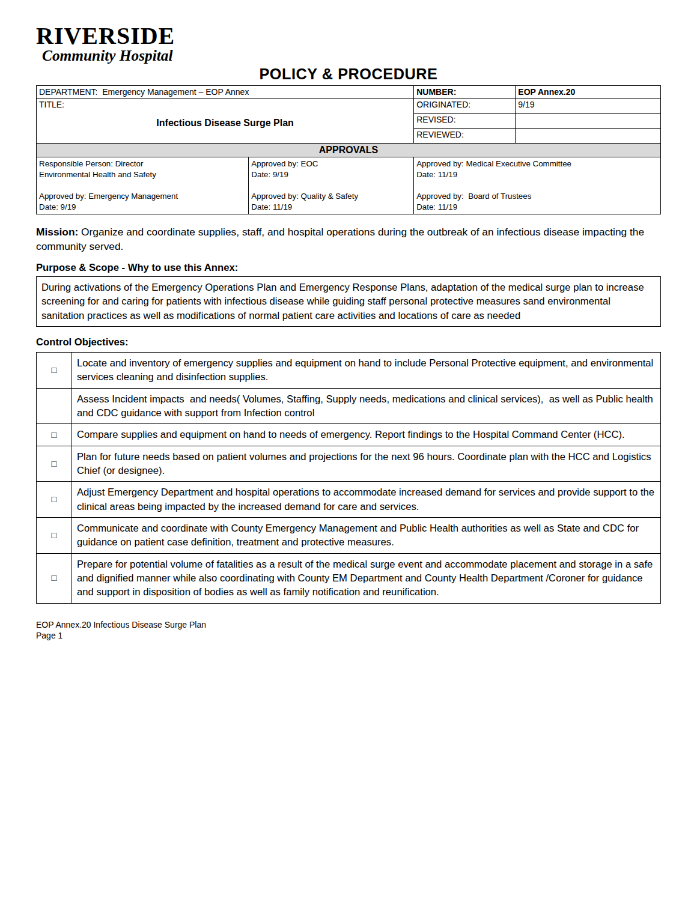RIVERSIDE
Community Hospital
POLICY & PROCEDURE
| DEPARTMENT: Emergency Management – EOP Annex | NUMBER: | EOP Annex.20 |
| TITLE: Infectious Disease Surge Plan | ORIGINATED: | 9/19 |
| REVISED: | |
| REVIEWED: | |
| APPROVALS |
| Responsible Person: Director Environmental Health and Safety Approved by: Emergency Management Date: 9/19 | Approved by: EOC Date: 9/19 Approved by: Quality & Safety Date: 11/19 | Approved by: Medical Executive Committee Date: 11/19 Approved by: Board of Trustees Date: 11/19 |
Mission: Organize and coordinate supplies, staff, and hospital operations during the outbreak of an infectious disease impacting the community served.
Purpose & Scope - Why to use this Annex:
During activations of the Emergency Operations Plan and Emergency Response Plans, adaptation of the medical surge plan to increase screening for and caring for patients with infectious disease while guiding staff personal protective measures sand environmental sanitation practices as well as modifications of normal patient care activities and locations of care as needed
Control Objectives:
| □ | Locate and inventory of emergency supplies and equipment on hand to include Personal Protective equipment, and environmental services cleaning and disinfection supplies. |
| | Assess Incident impacts and needs( Volumes, Staffing, Supply needs, medications and clinical services), as well as Public health and CDC guidance with support from Infection control |
| □ | Compare supplies and equipment on hand to needs of emergency. Report findings to the Hospital Command Center (HCC). |
| □ | Plan for future needs based on patient volumes and projections for the next 96 hours. Coordinate plan with the HCC and Logistics Chief (or designee). |
| □ | Adjust Emergency Department and hospital operations to accommodate increased demand for services and provide support to the clinical areas being impacted by the increased demand for care and services. |
| □ | Communicate and coordinate with County Emergency Management and Public Health authorities as well as State and CDC for guidance on patient case definition, treatment and protective measures. |
| □ | Prepare for potential volume of fatalities as a result of the medical surge event and accommodate placement and storage in a safe and dignified manner while also coordinating with County EM Department and County Health Department /Coroner for guidance and support in disposition of bodies as well as family notification and reunification. |
EOP Annex.20 Infectious Disease Surge Plan
Page 1